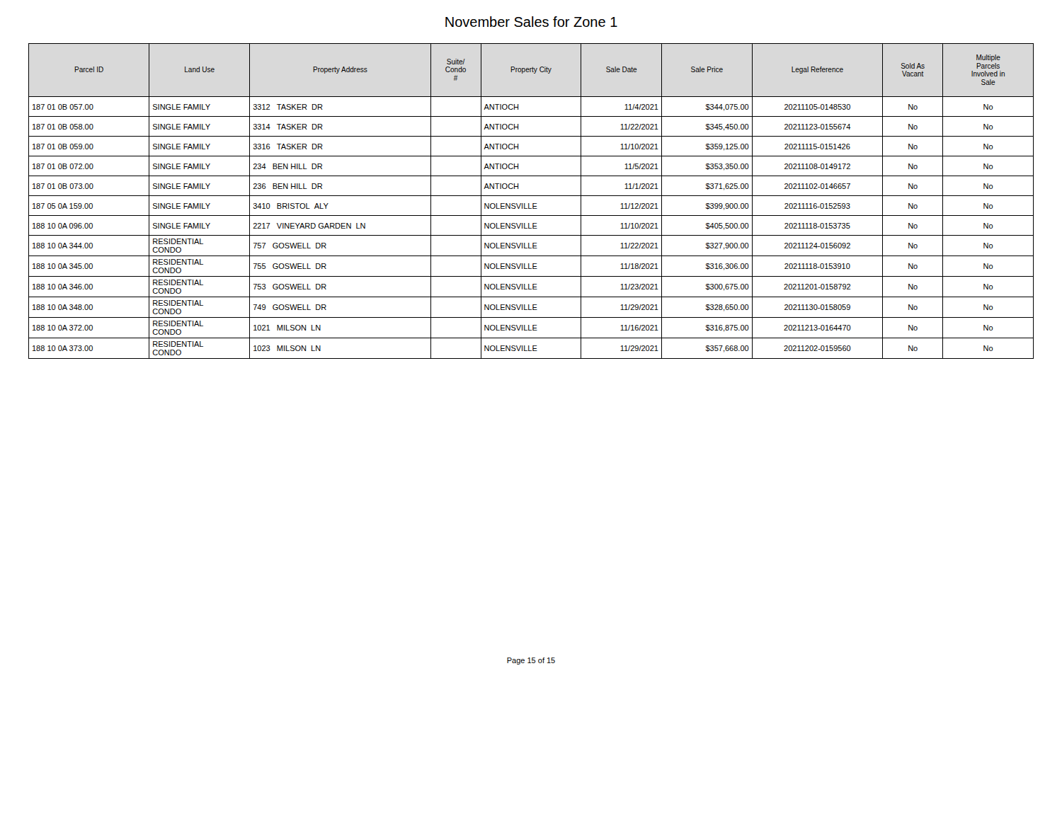November Sales for Zone 1
| Parcel ID | Land Use | Property Address | Suite/ Condo # | Property City | Sale Date | Sale Price | Legal Reference | Sold As Vacant | Multiple Parcels Involved in Sale |
| --- | --- | --- | --- | --- | --- | --- | --- | --- | --- |
| 187 01 0B 057.00 | SINGLE FAMILY | 3312 TASKER DR | | ANTIOCH | 11/4/2021 | $344,075.00 | 20211105-0148530 | No | No |
| 187 01 0B 058.00 | SINGLE FAMILY | 3314 TASKER DR | | ANTIOCH | 11/22/2021 | $345,450.00 | 20211123-0155674 | No | No |
| 187 01 0B 059.00 | SINGLE FAMILY | 3316 TASKER DR | | ANTIOCH | 11/10/2021 | $359,125.00 | 20211115-0151426 | No | No |
| 187 01 0B 072.00 | SINGLE FAMILY | 234 BEN HILL DR | | ANTIOCH | 11/5/2021 | $353,350.00 | 20211108-0149172 | No | No |
| 187 01 0B 073.00 | SINGLE FAMILY | 236 BEN HILL DR | | ANTIOCH | 11/1/2021 | $371,625.00 | 20211102-0146657 | No | No |
| 187 05 0A 159.00 | SINGLE FAMILY | 3410 BRISTOL ALY | | NOLENSVILLE | 11/12/2021 | $399,900.00 | 20211116-0152593 | No | No |
| 188 10 0A 096.00 | SINGLE FAMILY | 2217 VINEYARD GARDEN LN | | NOLENSVILLE | 11/10/2021 | $405,500.00 | 20211118-0153735 | No | No |
| 188 10 0A 344.00 | RESIDENTIAL CONDO | 757 GOSWELL DR | | NOLENSVILLE | 11/22/2021 | $327,900.00 | 20211124-0156092 | No | No |
| 188 10 0A 345.00 | RESIDENTIAL CONDO | 755 GOSWELL DR | | NOLENSVILLE | 11/18/2021 | $316,306.00 | 20211118-0153910 | No | No |
| 188 10 0A 346.00 | RESIDENTIAL CONDO | 753 GOSWELL DR | | NOLENSVILLE | 11/23/2021 | $300,675.00 | 20211201-0158792 | No | No |
| 188 10 0A 348.00 | RESIDENTIAL CONDO | 749 GOSWELL DR | | NOLENSVILLE | 11/29/2021 | $328,650.00 | 20211130-0158059 | No | No |
| 188 10 0A 372.00 | RESIDENTIAL CONDO | 1021 MILSON LN | | NOLENSVILLE | 11/16/2021 | $316,875.00 | 20211213-0164470 | No | No |
| 188 10 0A 373.00 | RESIDENTIAL CONDO | 1023 MILSON LN | | NOLENSVILLE | 11/29/2021 | $357,668.00 | 20211202-0159560 | No | No |
Page 15 of 15